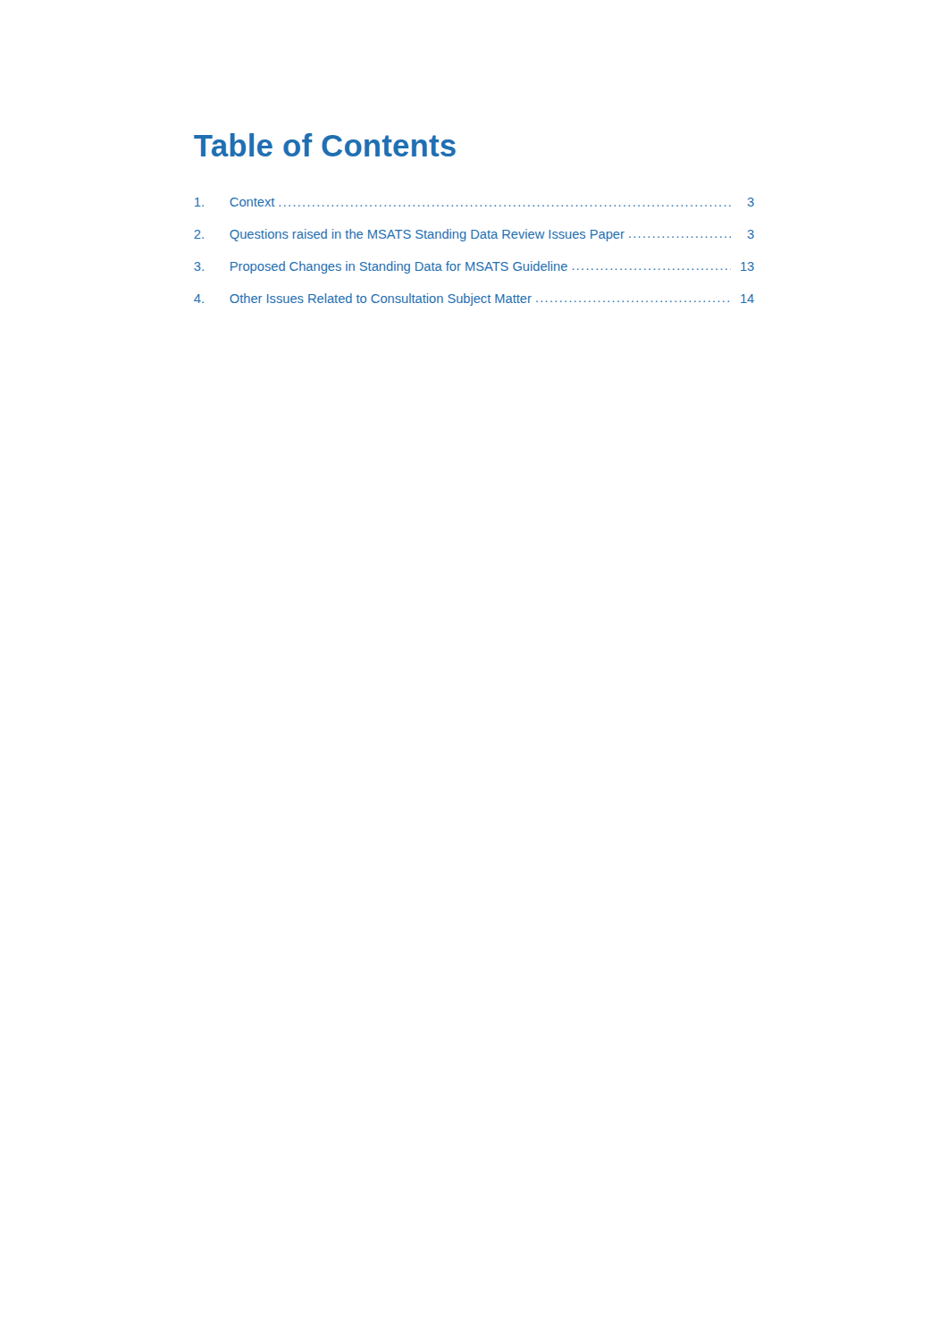Table of Contents
1. Context ........................................................................................................................................... 3
2. Questions raised in the MSATS Standing Data Review Issues Paper ................................................................. 3
3. Proposed Changes in Standing Data for MSATS Guideline .............................................................................. 13
4. Other Issues Related to Consultation Subject Matter ..................................................................................... 14